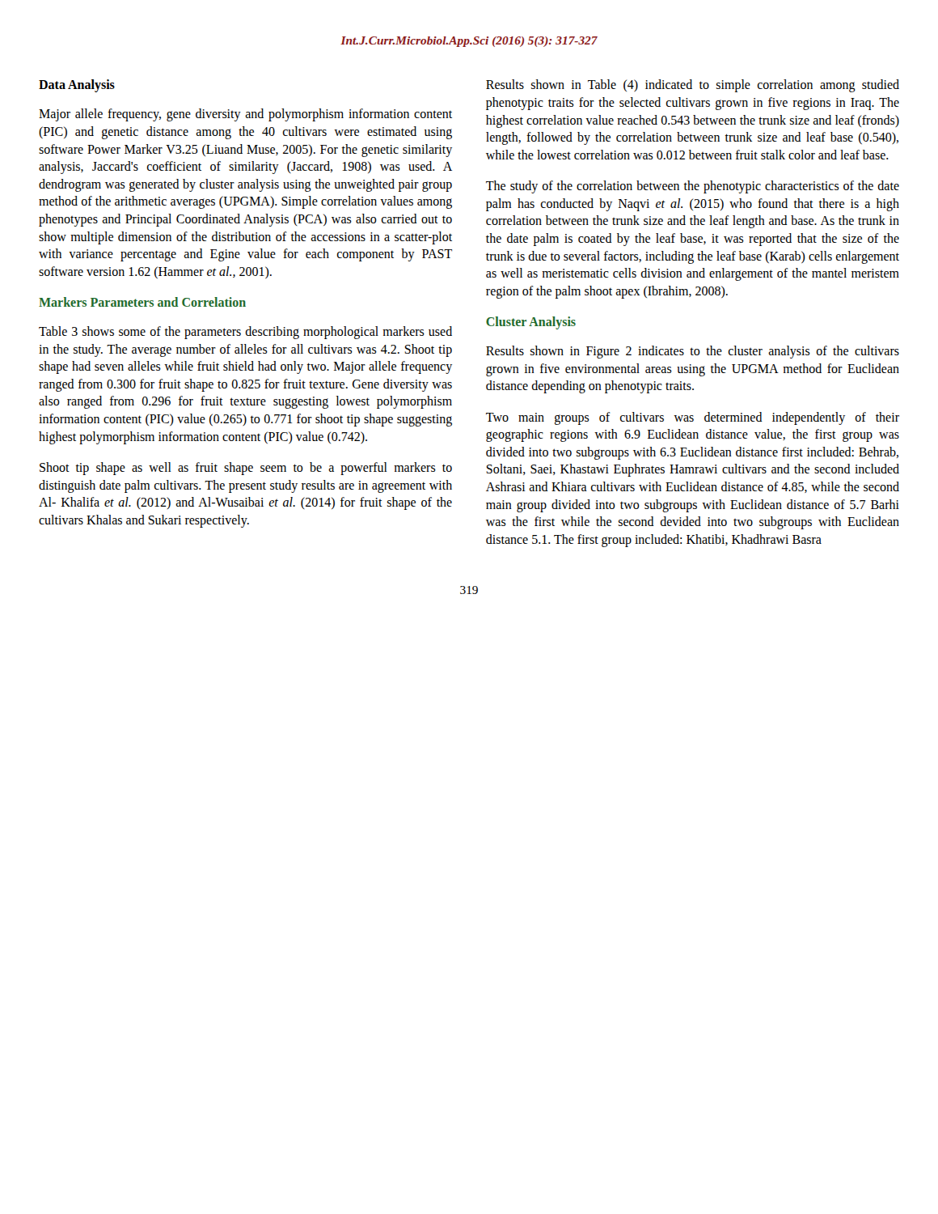Int.J.Curr.Microbiol.App.Sci (2016) 5(3): 317-327
Data Analysis
Major allele frequency, gene diversity and polymorphism information content (PIC) and genetic distance among the 40 cultivars were estimated using software Power Marker V3.25 (Liuand Muse, 2005). For the genetic similarity analysis, Jaccard's coefficient of similarity (Jaccard, 1908) was used. A dendrogram was generated by cluster analysis using the unweighted pair group method of the arithmetic averages (UPGMA). Simple correlation values among phenotypes and Principal Coordinated Analysis (PCA) was also carried out to show multiple dimension of the distribution of the accessions in a scatter-plot with variance percentage and Egine value for each component by PAST software version 1.62 (Hammer et al., 2001).
Markers Parameters and Correlation
Table 3 shows some of the parameters describing morphological markers used in the study. The average number of alleles for all cultivars was 4.2. Shoot tip shape had seven alleles while fruit shield had only two. Major allele frequency ranged from 0.300 for fruit shape to 0.825 for fruit texture. Gene diversity was also ranged from 0.296 for fruit texture suggesting lowest polymorphism information content (PIC) value (0.265) to 0.771 for shoot tip shape suggesting highest polymorphism information content (PIC) value (0.742).
Shoot tip shape as well as fruit shape seem to be a powerful markers to distinguish date palm cultivars. The present study results are in agreement with Al- Khalifa et al. (2012) and Al-Wusaibai et al. (2014) for fruit shape of the cultivars Khalas and Sukari respectively.
Results shown in Table (4) indicated to simple correlation among studied phenotypic traits for the selected cultivars grown in five regions in Iraq. The highest correlation value reached 0.543 between the trunk size and leaf (fronds) length, followed by the correlation between trunk size and leaf base (0.540), while the lowest correlation was 0.012 between fruit stalk color and leaf base.
The study of the correlation between the phenotypic characteristics of the date palm has conducted by Naqvi et al. (2015) who found that there is a high correlation between the trunk size and the leaf length and base. As the trunk in the date palm is coated by the leaf base, it was reported that the size of the trunk is due to several factors, including the leaf base (Karab) cells enlargement as well as meristematic cells division and enlargement of the mantel meristem region of the palm shoot apex (Ibrahim, 2008).
Cluster Analysis
Results shown in Figure 2 indicates to the cluster analysis of the cultivars grown in five environmental areas using the UPGMA method for Euclidean distance depending on phenotypic traits.
Two main groups of cultivars was determined independently of their geographic regions with 6.9 Euclidean distance value, the first group was divided into two subgroups with 6.3 Euclidean distance first included: Behrab, Soltani, Saei, Khastawi Euphrates Hamrawi cultivars and the second included Ashrasi and Khiara cultivars with Euclidean distance of 4.85, while the second main group divided into two subgroups with Euclidean distance of 5.7 Barhi was the first while the second devided into two subgroups with Euclidean distance 5.1. The first group included: Khatibi, Khadhrawi Basra
319